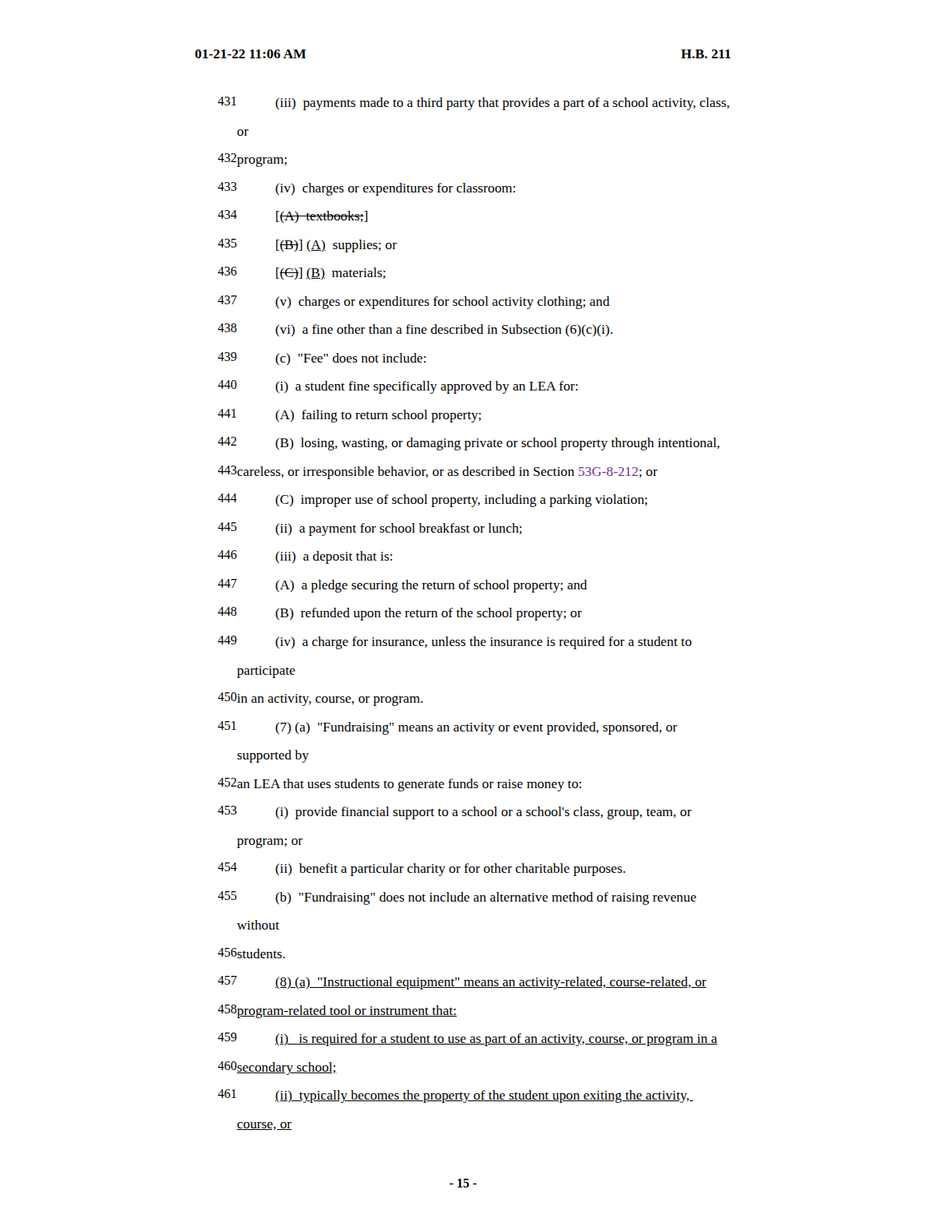01-21-22 11:06 AM H.B. 211
| 431 | (iii) payments made to a third party that provides a part of a school activity, class, or |
| 432 | program; |
| 433 | (iv) charges or expenditures for classroom: |
| 434 | [ (A) textbooks; ] |
| 435 | [ (B) ] (A) supplies; or |
| 436 | [ (C) ] (B) materials; |
| 437 | (v) charges or expenditures for school activity clothing; and |
| 438 | (vi) a fine other than a fine described in Subsection (6)(c)(i). |
| 439 | (c) "Fee" does not include: |
| 440 | (i) a student fine specifically approved by an LEA for: |
| 441 | (A) failing to return school property; |
| 442 | (B) losing, wasting, or damaging private or school property through intentional, |
| 443 | careless, or irresponsible behavior, or as described in Section 53G-8-212 ; or |
| 444 | (C) improper use of school property, including a parking violation; |
| 445 | (ii) a payment for school breakfast or lunch; |
| 446 | (iii) a deposit that is: |
| 447 | (A) a pledge securing the return of school property; and |
| 448 | (B) refunded upon the return of the school property; or |
| 449 | (iv) a charge for insurance, unless the insurance is required for a student to participate |
| 450 | in an activity, course, or program. |
| 451 | (7) (a) "Fundraising" means an activity or event provided, sponsored, or supported by |
| 452 | an LEA that uses students to generate funds or raise money to: |
| 453 | (i) provide financial support to a school or a school's class, group, team, or program; or |
| 454 | (ii) benefit a particular charity or for other charitable purposes. |
| 455 | (b) "Fundraising" does not include an alternative method of raising revenue without |
| 456 | students. |
| 457 | (8) (a) "Instructional equipment" means an activity-related, course-related, or |
| 458 | program-related tool or instrument that: |
| 459 | (i) is required for a student to use as part of an activity, course, or program in a |
| 460 | secondary school; |
| 461 | (ii) typically becomes the property of the student upon exiting the activity, course, or |
- 15 -